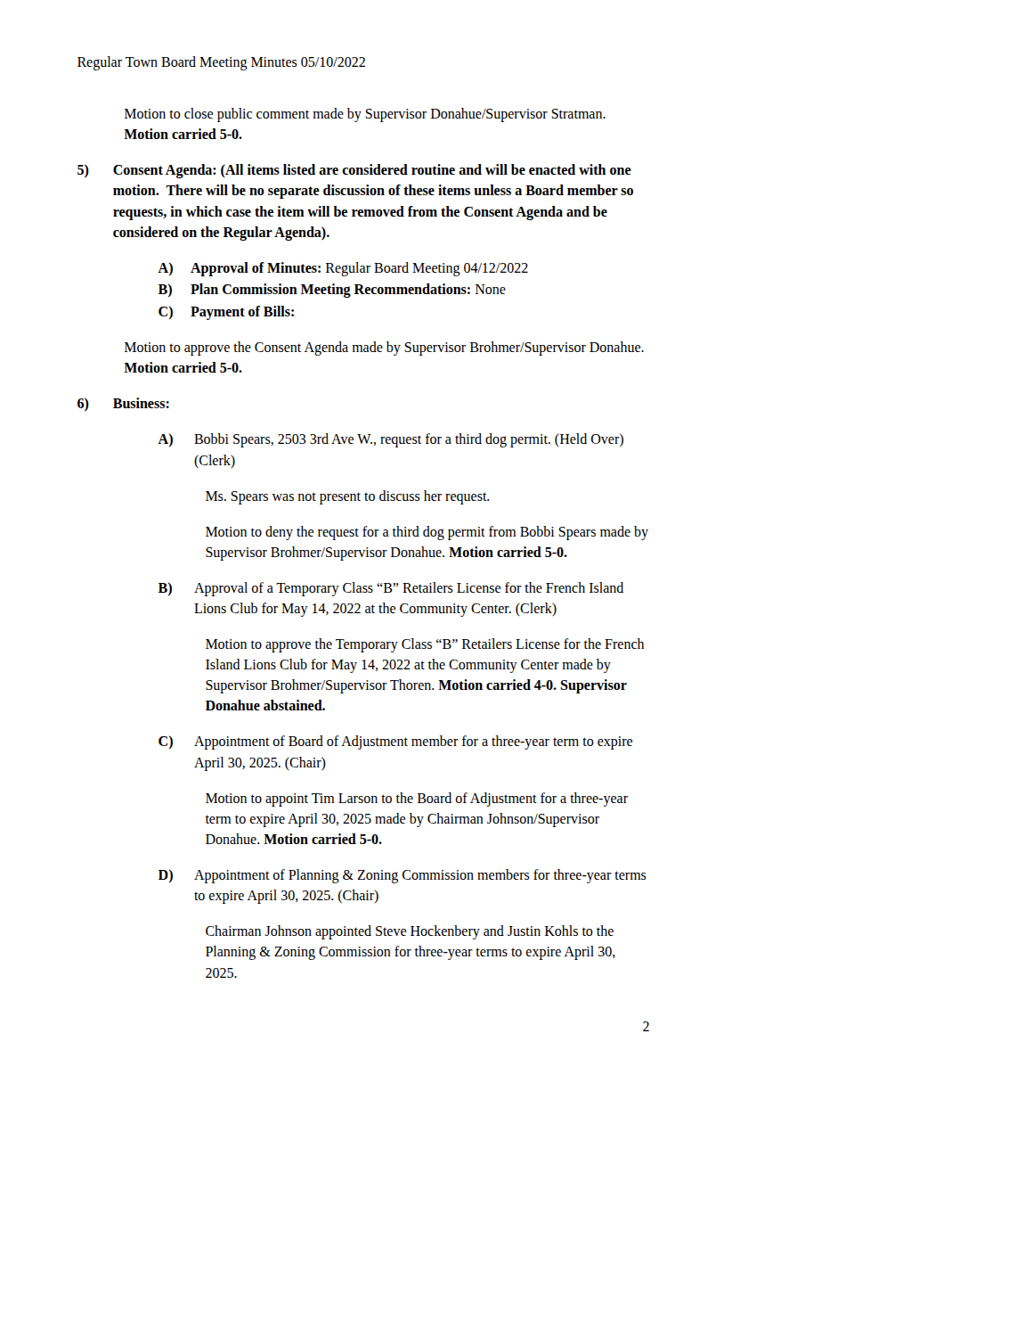Regular Town Board Meeting Minutes 05/10/2022
Motion to close public comment made by Supervisor Donahue/Supervisor Stratman. Motion carried 5-0.
5)
Consent Agenda: (All items listed are considered routine and will be enacted with one motion. There will be no separate discussion of these items unless a Board member so requests, in which case the item will be removed from the Consent Agenda and be considered on the Regular Agenda).
A)
Approval of Minutes: Regular Board Meeting 04/12/2022
B)
Plan Commission Meeting Recommendations: None
C)
Payment of Bills:
Motion to approve the Consent Agenda made by Supervisor Brohmer/Supervisor Donahue. Motion carried 5-0.
6)
Business:
A)
Bobbi Spears, 2503 3rd Ave W., request for a third dog permit. (Held Over) (Clerk)
Ms. Spears was not present to discuss her request.
Motion to deny the request for a third dog permit from Bobbi Spears made by Supervisor Brohmer/Supervisor Donahue. Motion carried 5-0.
B)
Approval of a Temporary Class “B” Retailers License for the French Island Lions Club for May 14, 2022 at the Community Center. (Clerk)
Motion to approve the Temporary Class “B” Retailers License for the French Island Lions Club for May 14, 2022 at the Community Center made by Supervisor Brohmer/Supervisor Thoren. Motion carried 4-0. Supervisor Donahue abstained.
C)
Appointment of Board of Adjustment member for a three-year term to expire April 30, 2025. (Chair)
Motion to appoint Tim Larson to the Board of Adjustment for a three-year term to expire April 30, 2025 made by Chairman Johnson/Supervisor Donahue. Motion carried 5-0.
D)
Appointment of Planning & Zoning Commission members for three-year terms to expire April 30, 2025. (Chair)
Chairman Johnson appointed Steve Hockenbery and Justin Kohls to the Planning & Zoning Commission for three-year terms to expire April 30, 2025.
2